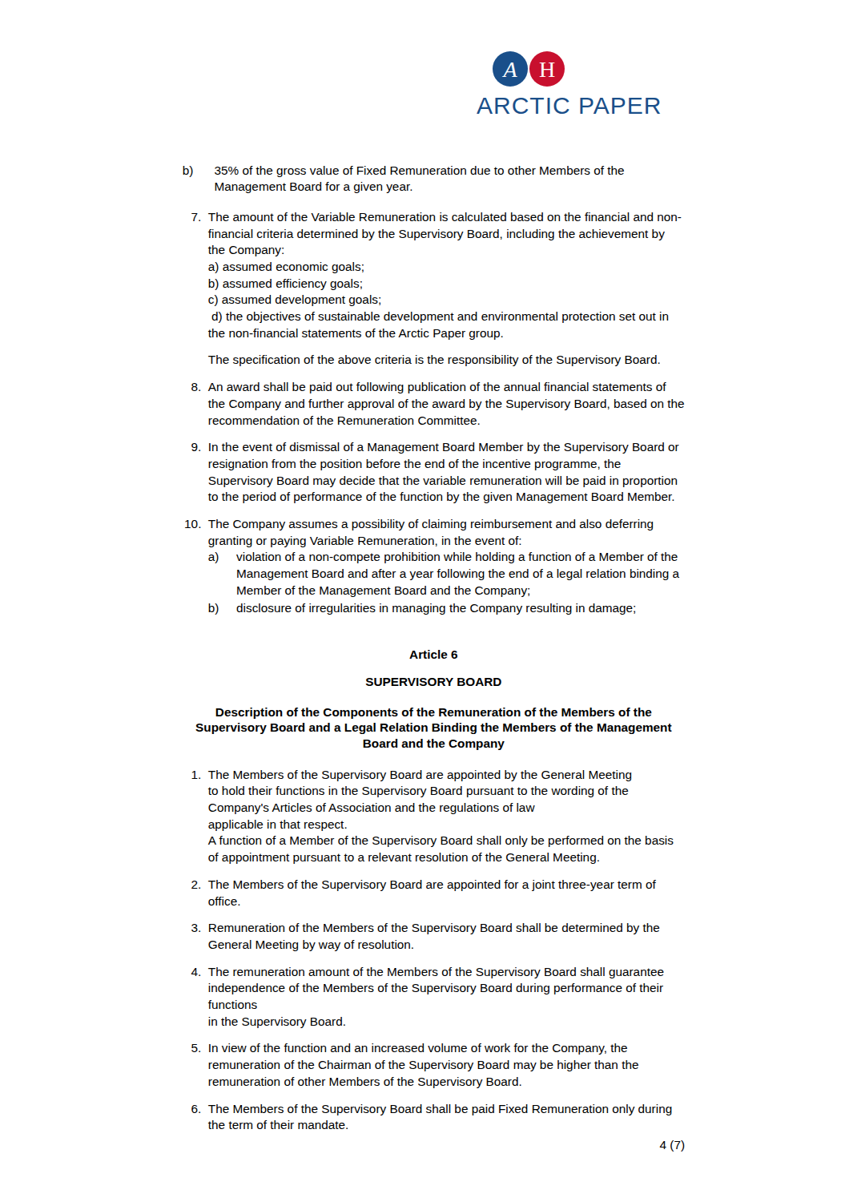A H ARCTIC PAPER
b) 35% of the gross value of Fixed Remuneration due to other Members of the Management Board for a given year.
7. The amount of the Variable Remuneration is calculated based on the financial and non-financial criteria determined by the Supervisory Board, including the achievement by the Company:
a) assumed economic goals;
b) assumed efficiency goals;
c) assumed development goals;
d) the objectives of sustainable development and environmental protection set out in the non-financial statements of the Arctic Paper group.
The specification of the above criteria is the responsibility of the Supervisory Board.
8. An award shall be paid out following publication of the annual financial statements of the Company and further approval of the award by the Supervisory Board, based on the recommendation of the Remuneration Committee.
9. In the event of dismissal of a Management Board Member by the Supervisory Board or resignation from the position before the end of the incentive programme, the Supervisory Board may decide that the variable remuneration will be paid in proportion to the period of performance of the function by the given Management Board Member.
10. The Company assumes a possibility of claiming reimbursement and also deferring granting or paying Variable Remuneration, in the event of:
a) violation of a non-compete prohibition while holding a function of a Member of the Management Board and after a year following the end of a legal relation binding a Member of the Management Board and the Company;
b) disclosure of irregularities in managing the Company resulting in damage;
Article 6
SUPERVISORY BOARD
Description of the Components of the Remuneration of the Members of the Supervisory Board and a Legal Relation Binding the Members of the Management Board and the Company
1. The Members of the Supervisory Board are appointed by the General Meeting
to hold their functions in the Supervisory Board pursuant to the wording of the Company's Articles of Association and the regulations of law
applicable in that respect.
A function of a Member of the Supervisory Board shall only be performed on the basis of appointment pursuant to a relevant resolution of the General Meeting.
2. The Members of the Supervisory Board are appointed for a joint three-year term of office.
3. Remuneration of the Members of the Supervisory Board shall be determined by the General Meeting by way of resolution.
4. The remuneration amount of the Members of the Supervisory Board shall guarantee independence of the Members of the Supervisory Board during performance of their functions
in the Supervisory Board.
5. In view of the function and an increased volume of work for the Company, the remuneration of the Chairman of the Supervisory Board may be higher than the remuneration of other Members of the Supervisory Board.
6. The Members of the Supervisory Board shall be paid Fixed Remuneration only during the term of their mandate.
4 (7)